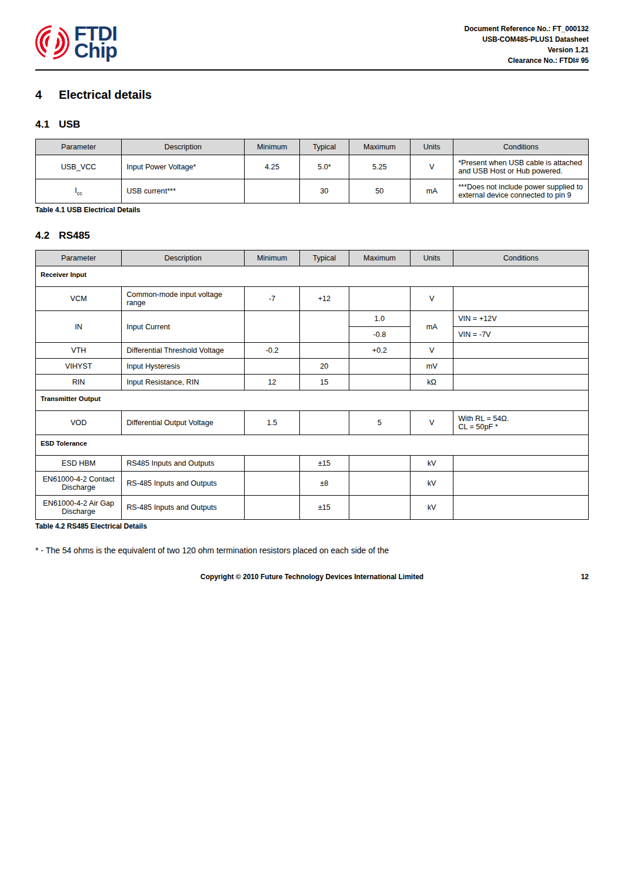FTDI Chip
Document Reference No.: FT_000132
USB-COM485-PLUS1 Datasheet
Version 1.21
Clearance No.: FTDI# 95
4 Electrical details
4.1 USB
| Parameter | Description | Minimum | Typical | Maximum | Units | Conditions |
| --- | --- | --- | --- | --- | --- | --- |
| USB_VCC | Input Power Voltage* | 4.25 | 5.0* | 5.25 | V | *Present when USB cable is attached and USB Host or Hub powered. |
| I cc | USB current*** | | 30 | 50 | mA | ***Does not include power supplied to external device connected to pin 9 |
Table 4.1 USB Electrical Details
4.2 RS485
| Parameter | Description | Minimum | Typical | Maximum | Units | Conditions |
| --- | --- | --- | --- | --- | --- | --- |
| Receiver Input |
| VCM | Common-mode input voltage range | -7 | +12 | | V | |
| IN | Input Current | | | 1.0 | mA | VIN = +12V |
| -0.8 | VIN = -7V |
| VTH | Differential Threshold Voltage | -0.2 | | +0.2 | V | |
| VIHYST | Input Hysteresis | | 20 | | mV | |
| RIN | Input Resistance, RIN | 12 | 15 | | kΩ | |
| Transmitter Output |
| VOD | Differential Output Voltage | 1.5 | | 5 | V | With RL = 54Ω. CL = 50pF * |
| ESD Tolerance |
| ESD HBM | RS485 Inputs and Outputs | | ±15 | | kV | |
| EN61000-4-2 Contact Discharge | RS-485 Inputs and Outputs | | ±8 | | kV | |
| EN61000-4-2 Air Gap Discharge | RS-485 Inputs and Outputs | | ±15 | | kV | |
Table 4.2 RS485 Electrical Details
* - The 54 ohms is the equivalent of two 120 ohm termination resistors placed on each side of the
Copyright © 2010 Future Technology Devices International Limited 12